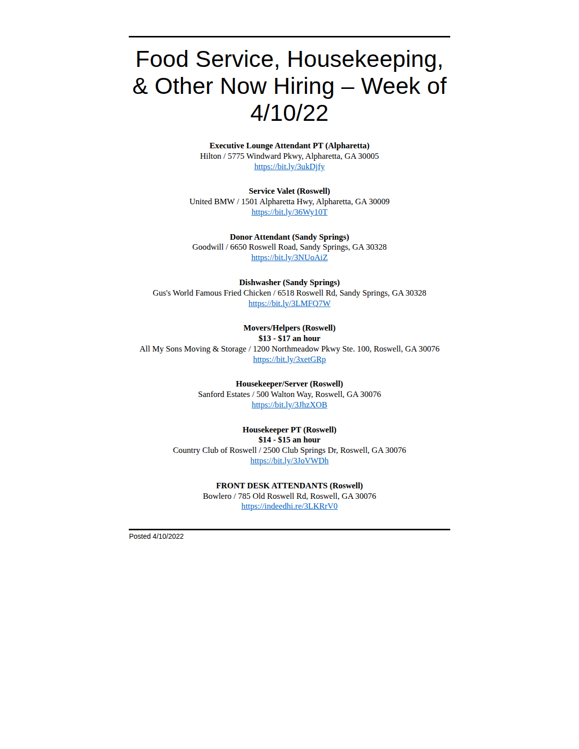Food Service, Housekeeping, & Other Now Hiring – Week of 4/10/22
Executive Lounge Attendant PT (Alpharetta)
Hilton / 5775 Windward Pkwy, Alpharetta, GA 30005
https://bit.ly/3ukDjfy
Service Valet (Roswell)
United BMW / 1501 Alpharetta Hwy, Alpharetta, GA 30009
https://bit.ly/36Wy10T
Donor Attendant (Sandy Springs)
Goodwill / 6650 Roswell Road, Sandy Springs, GA 30328
https://bit.ly/3NUoAiZ
Dishwasher (Sandy Springs)
Gus's World Famous Fried Chicken / 6518 Roswell Rd, Sandy Springs, GA 30328
https://bit.ly/3LMFQ7W
Movers/Helpers (Roswell)
$13 - $17 an hour
All My Sons Moving & Storage / 1200 Northmeadow Pkwy Ste. 100, Roswell, GA 30076
https://bit.ly/3xetGRp
Housekeeper/Server (Roswell)
Sanford Estates / 500 Walton Way, Roswell, GA 30076
https://bit.ly/3JhzXOB
Housekeeper PT (Roswell)
$14 - $15 an hour
Country Club of Roswell / 2500 Club Springs Dr, Roswell, GA 30076
https://bit.ly/3JoVWDh
FRONT DESK ATTENDANTS (Roswell)
Bowlero / 785 Old Roswell Rd, Roswell, GA 30076
https://indeedhi.re/3LKRrV0
Posted 4/10/2022